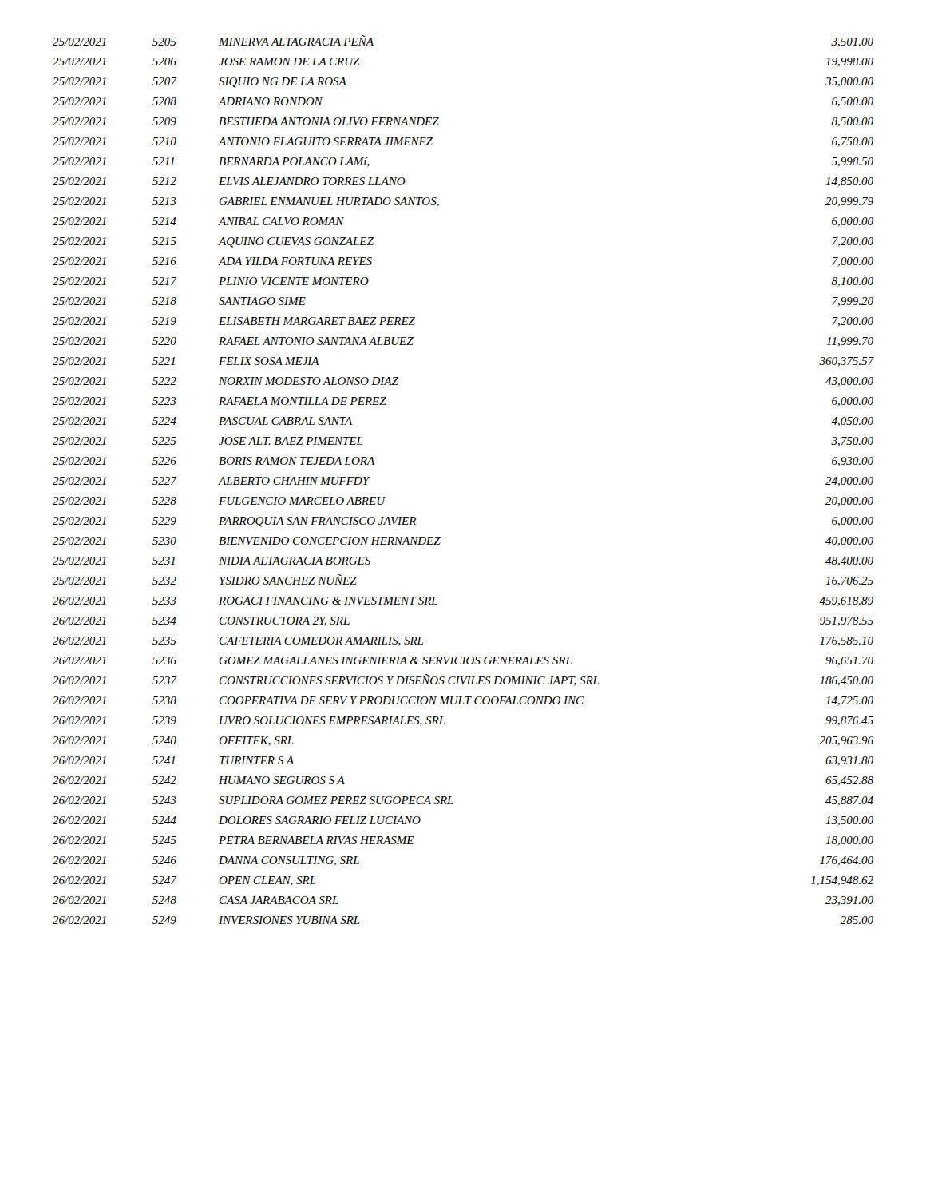| 25/02/2021 | 5205 | MINERVA ALTAGRACIA PEÑA | 3,501.00 |
| 25/02/2021 | 5206 | JOSE RAMON DE LA CRUZ | 19,998.00 |
| 25/02/2021 | 5207 | SIQUIO NG DE LA ROSA | 35,000.00 |
| 25/02/2021 | 5208 | ADRIANO RONDON | 6,500.00 |
| 25/02/2021 | 5209 | BESTHEDA ANTONIA OLIVO FERNANDEZ | 8,500.00 |
| 25/02/2021 | 5210 | ANTONIO ELAGUITO SERRATA JIMENEZ | 6,750.00 |
| 25/02/2021 | 5211 | BERNARDA POLANCO LAMí, | 5,998.50 |
| 25/02/2021 | 5212 | ELVIS ALEJANDRO TORRES LLANO | 14,850.00 |
| 25/02/2021 | 5213 | GABRIEL ENMANUEL HURTADO SANTOS, | 20,999.79 |
| 25/02/2021 | 5214 | ANIBAL CALVO ROMAN | 6,000.00 |
| 25/02/2021 | 5215 | AQUINO CUEVAS GONZALEZ | 7,200.00 |
| 25/02/2021 | 5216 | ADA YILDA FORTUNA REYES | 7,000.00 |
| 25/02/2021 | 5217 | PLINIO VICENTE MONTERO | 8,100.00 |
| 25/02/2021 | 5218 | SANTIAGO SIME | 7,999.20 |
| 25/02/2021 | 5219 | ELISABETH MARGARET BAEZ PEREZ | 7,200.00 |
| 25/02/2021 | 5220 | RAFAEL ANTONIO SANTANA ALBUEZ | 11,999.70 |
| 25/02/2021 | 5221 | FELIX SOSA MEJIA | 360,375.57 |
| 25/02/2021 | 5222 | NORXIN MODESTO ALONSO DIAZ | 43,000.00 |
| 25/02/2021 | 5223 | RAFAELA MONTILLA DE PEREZ | 6,000.00 |
| 25/02/2021 | 5224 | PASCUAL CABRAL SANTA | 4,050.00 |
| 25/02/2021 | 5225 | JOSE ALT. BAEZ PIMENTEL | 3,750.00 |
| 25/02/2021 | 5226 | BORIS RAMON TEJEDA LORA | 6,930.00 |
| 25/02/2021 | 5227 | ALBERTO CHAHIN MUFFDY | 24,000.00 |
| 25/02/2021 | 5228 | FULGENCIO MARCELO ABREU | 20,000.00 |
| 25/02/2021 | 5229 | PARROQUIA SAN FRANCISCO JAVIER | 6,000.00 |
| 25/02/2021 | 5230 | BIENVENIDO CONCEPCION HERNANDEZ | 40,000.00 |
| 25/02/2021 | 5231 | NIDIA ALTAGRACIA BORGES | 48,400.00 |
| 25/02/2021 | 5232 | YSIDRO SANCHEZ NUÑEZ | 16,706.25 |
| 26/02/2021 | 5233 | ROGACI FINANCING & INVESTMENT SRL | 459,618.89 |
| 26/02/2021 | 5234 | CONSTRUCTORA 2Y, SRL | 951,978.55 |
| 26/02/2021 | 5235 | CAFETERIA COMEDOR AMARILIS, SRL | 176,585.10 |
| 26/02/2021 | 5236 | GOMEZ MAGALLANES INGENIERIA & SERVICIOS GENERALES SRL | 96,651.70 |
| 26/02/2021 | 5237 | CONSTRUCCIONES SERVICIOS Y DISEÑOS CIVILES DOMINIC JAPT, SRL | 186,450.00 |
| 26/02/2021 | 5238 | COOPERATIVA DE SERV Y PRODUCCION MULT COOFALCONDO INC | 14,725.00 |
| 26/02/2021 | 5239 | UVRO SOLUCIONES EMPRESARIALES, SRL | 99,876.45 |
| 26/02/2021 | 5240 | OFFITEK, SRL | 205,963.96 |
| 26/02/2021 | 5241 | TURINTER S A | 63,931.80 |
| 26/02/2021 | 5242 | HUMANO SEGUROS S A | 65,452.88 |
| 26/02/2021 | 5243 | SUPLIDORA GOMEZ PEREZ SUGOPECA SRL | 45,887.04 |
| 26/02/2021 | 5244 | DOLORES SAGRARIO FELIZ LUCIANO | 13,500.00 |
| 26/02/2021 | 5245 | PETRA BERNABELA RIVAS HERASME | 18,000.00 |
| 26/02/2021 | 5246 | DANNA CONSULTING, SRL | 176,464.00 |
| 26/02/2021 | 5247 | OPEN CLEAN, SRL | 1,154,948.62 |
| 26/02/2021 | 5248 | CASA JARABACOA SRL | 23,391.00 |
| 26/02/2021 | 5249 | INVERSIONES YUBINA SRL | 285.00 |